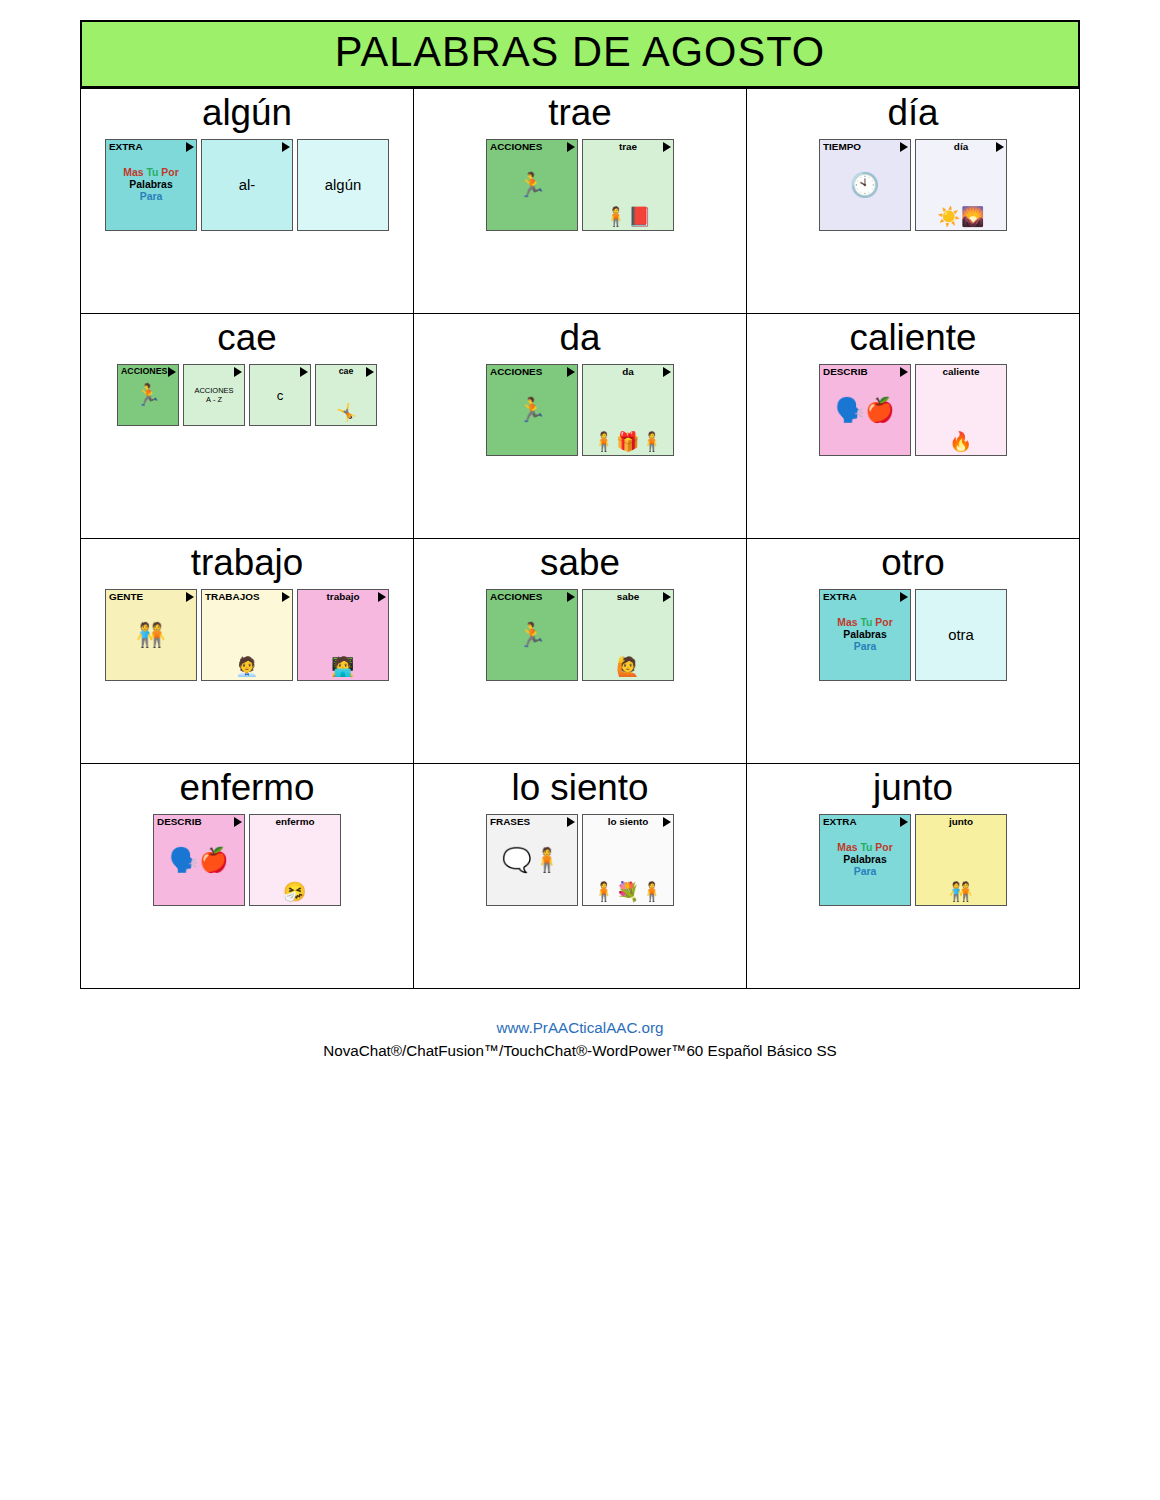PALABRAS DE AGOSTO
| algún EXTRA Mas Tu Por Palabras Para al- algún | trae ACCIONES 🏃 trae 🧍📕 | día TIEMPO 🕙 día ☀️🌄 |
| cae ACCIONES 🏃 ACCIONES A - Z c cae 🤸 | da ACCIONES 🏃 da 🧍🎁🧍 | caliente DESCRIB 🗣️🍎 caliente 🔥 |
| trabajo GENTE 🧑‍🤝‍🧑 TRABAJOS 🧑‍💼 trabajo 🧑‍💻 | sabe ACCIONES 🏃 sabe 🙋 | otro EXTRA Mas Tu Por Palabras Para otra |
| enfermo DESCRIB 🗣️🍎 enfermo 🤧 | lo siento FRASES 🗨️🧍 lo siento 🧍💐🧍 | junto EXTRA Mas Tu Por Palabras Para junto 🧑‍🤝‍🧑 |
www.PrAACticalAAC.org
NovaChat®/ChatFusion™/TouchChat®-WordPower™60 Español Básico SS